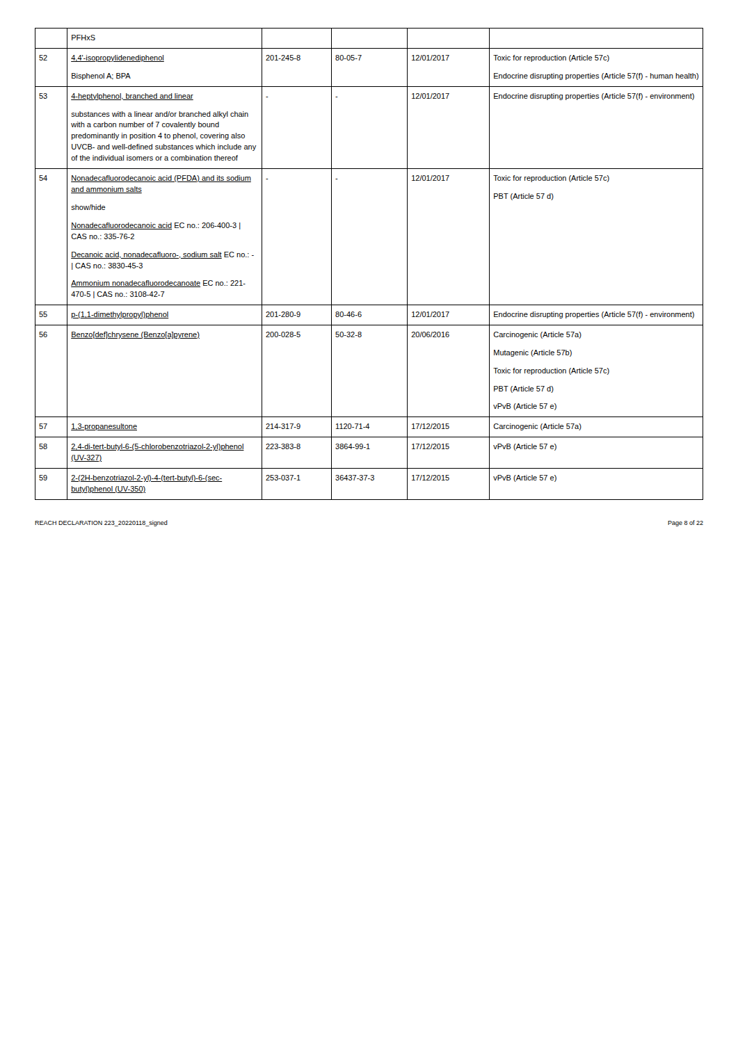| | PFHxS | | | | |
| 52 | 4,4'-isopropylidenediphenol Bisphenol A; BPA | 201-245-8 | 80-05-7 | 12/01/2017 | Toxic for reproduction (Article 57c) Endocrine disrupting properties (Article 57(f) - human health) |
| 53 | 4-heptylphenol, branched and linear substances with a linear and/or branched alkyl chain with a carbon number of 7 covalently bound predominantly in position 4 to phenol, covering also UVCB- and well-defined substances which include any of the individual isomers or a combination thereof | - | - | 12/01/2017 | Endocrine disrupting properties (Article 57(f) - environment) |
| 54 | Nonadecafluorodecanoic acid (PFDA) and its sodium and ammonium salts show/hide Nonadecafluorodecanoic acid EC no.: 206-400-3 / CAS no.: 335-76-2 Decanoic acid, nonadecafluoro-, sodium salt EC no.: - / CAS no.: 3830-45-3 Ammonium nonadecafluorodecanoate EC no.: 221-470-5 / CAS no.: 3108-42-7 | - | - | 12/01/2017 | Toxic for reproduction (Article 57c) PBT (Article 57 d) |
| 55 | p-(1,1-dimethylpropyl)phenol | 201-280-9 | 80-46-6 | 12/01/2017 | Endocrine disrupting properties (Article 57(f) - environment) |
| 56 | Benzo[def]chrysene (Benzo[a]pyrene) | 200-028-5 | 50-32-8 | 20/06/2016 | Carcinogenic (Article 57a) Mutagenic (Article 57b) Toxic for reproduction (Article 57c) PBT (Article 57 d) vPvB (Article 57 e) |
| 57 | 1,3-propanesultone | 214-317-9 | 1120-71-4 | 17/12/2015 | Carcinogenic (Article 57a) |
| 58 | 2,4-di-tert-butyl-6-(5-chlorobenzotriazol-2-yl)phenol (UV-327) | 223-383-8 | 3864-99-1 | 17/12/2015 | vPvB (Article 57 e) |
| 59 | 2-(2H-benzotriazol-2-yl)-4-(tert-butyl)-6-(sec-butyl)phenol (UV-350) | 253-037-1 | 36437-37-3 | 17/12/2015 | vPvB (Article 57 e) |
REACH DECLARATION 223_20220118_signed Page 8 of 22